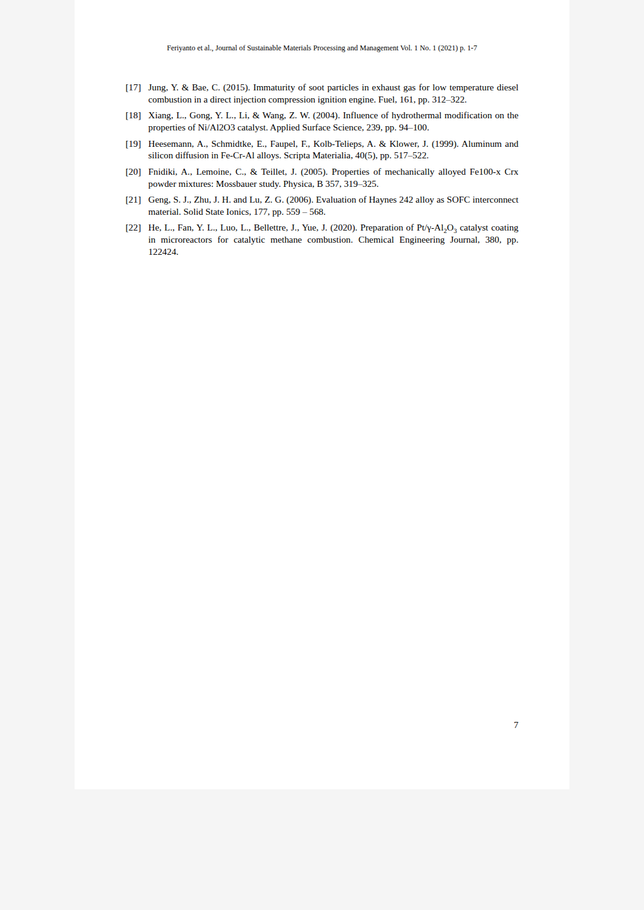Feriyanto et al., Journal of Sustainable Materials Processing and Management Vol. 1 No. 1 (2021) p. 1-7
[17] Jung, Y. & Bae, C. (2015). Immaturity of soot particles in exhaust gas for low temperature diesel combustion in a direct injection compression ignition engine. Fuel, 161, pp. 312–322.
[18] Xiang, L., Gong, Y. L., Li, & Wang, Z. W. (2004). Influence of hydrothermal modification on the properties of Ni/Al2O3 catalyst. Applied Surface Science, 239, pp. 94–100.
[19] Heesemann, A., Schmidtke, E., Faupel, F., Kolb-Telieps, A. & Klower, J. (1999). Aluminum and silicon diffusion in Fe-Cr-Al alloys. Scripta Materialia, 40(5), pp. 517–522.
[20] Fnidiki, A., Lemoine, C., & Teillet, J. (2005). Properties of mechanically alloyed Fe100-x Crx powder mixtures: Mossbauer study. Physica, B 357, 319–325.
[21] Geng, S. J., Zhu, J. H. and Lu, Z. G. (2006). Evaluation of Haynes 242 alloy as SOFC interconnect material. Solid State Ionics, 177, pp. 559 – 568.
[22] He, L., Fan, Y. L., Luo, L., Bellettre, J., Yue, J. (2020). Preparation of Pt/γ-Al2O3 catalyst coating in microreactors for catalytic methane combustion. Chemical Engineering Journal, 380, pp. 122424.
7